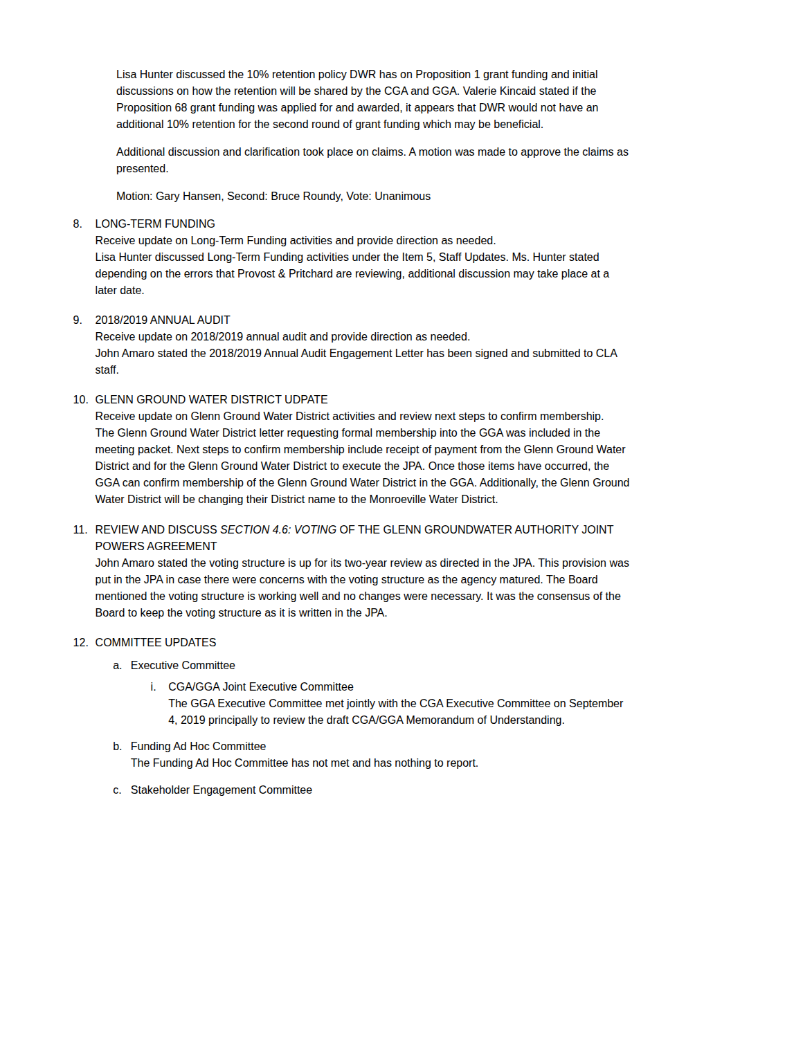Lisa Hunter discussed the 10% retention policy DWR has on Proposition 1 grant funding and initial discussions on how the retention will be shared by the CGA and GGA. Valerie Kincaid stated if the Proposition 68 grant funding was applied for and awarded, it appears that DWR would not have an additional 10% retention for the second round of grant funding which may be beneficial.
Additional discussion and clarification took place on claims. A motion was made to approve the claims as presented.
Motion: Gary Hansen, Second: Bruce Roundy, Vote: Unanimous
LONG-TERM FUNDING
Receive update on Long-Term Funding activities and provide direction as needed.
Lisa Hunter discussed Long-Term Funding activities under the Item 5, Staff Updates. Ms. Hunter stated depending on the errors that Provost & Pritchard are reviewing, additional discussion may take place at a later date.
2018/2019 ANNUAL AUDIT
Receive update on 2018/2019 annual audit and provide direction as needed.
John Amaro stated the 2018/2019 Annual Audit Engagement Letter has been signed and submitted to CLA staff.
GLENN GROUND WATER DISTRICT UDPATE
Receive update on Glenn Ground Water District activities and review next steps to confirm membership.
The Glenn Ground Water District letter requesting formal membership into the GGA was included in the meeting packet. Next steps to confirm membership include receipt of payment from the Glenn Ground Water District and for the Glenn Ground Water District to execute the JPA. Once those items have occurred, the GGA can confirm membership of the Glenn Ground Water District in the GGA. Additionally, the Glenn Ground Water District will be changing their District name to the Monroeville Water District.
REVIEW AND DISCUSS SECTION 4.6: VOTING OF THE GLENN GROUNDWATER AUTHORITY JOINT POWERS AGREEMENT
John Amaro stated the voting structure is up for its two-year review as directed in the JPA. This provision was put in the JPA in case there were concerns with the voting structure as the agency matured. The Board mentioned the voting structure is working well and no changes were necessary. It was the consensus of the Board to keep the voting structure as it is written in the JPA.
COMMITTEE UPDATES
a. Executive Committee
i. CGA/GGA Joint Executive Committee
The GGA Executive Committee met jointly with the CGA Executive Committee on September 4, 2019 principally to review the draft CGA/GGA Memorandum of Understanding.
b. Funding Ad Hoc Committee
The Funding Ad Hoc Committee has not met and has nothing to report.
c. Stakeholder Engagement Committee